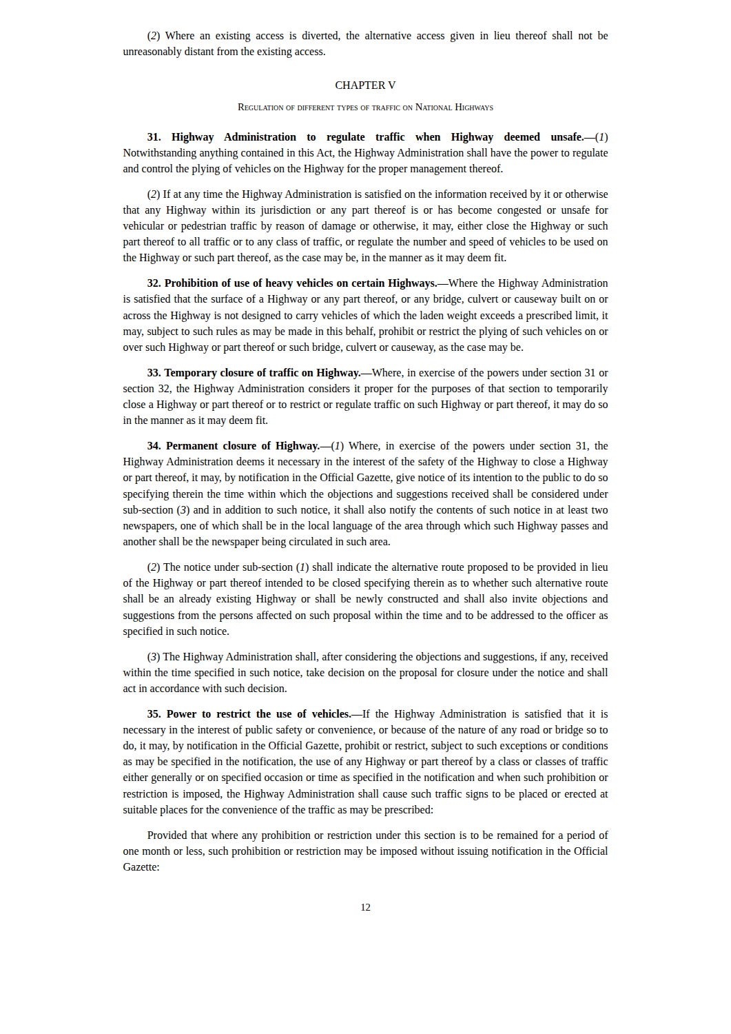(2) Where an existing access is diverted, the alternative access given in lieu thereof shall not be unreasonably distant from the existing access.
CHAPTER V
Regulation of different types of traffic on National Highways
31. Highway Administration to regulate traffic when Highway deemed unsafe.—(1) Notwithstanding anything contained in this Act, the Highway Administration shall have the power to regulate and control the plying of vehicles on the Highway for the proper management thereof.
(2) If at any time the Highway Administration is satisfied on the information received by it or otherwise that any Highway within its jurisdiction or any part thereof is or has become congested or unsafe for vehicular or pedestrian traffic by reason of damage or otherwise, it may, either close the Highway or such part thereof to all traffic or to any class of traffic, or regulate the number and speed of vehicles to be used on the Highway or such part thereof, as the case may be, in the manner as it may deem fit.
32. Prohibition of use of heavy vehicles on certain Highways.—Where the Highway Administration is satisfied that the surface of a Highway or any part thereof, or any bridge, culvert or causeway built on or across the Highway is not designed to carry vehicles of which the laden weight exceeds a prescribed limit, it may, subject to such rules as may be made in this behalf, prohibit or restrict the plying of such vehicles on or over such Highway or part thereof or such bridge, culvert or causeway, as the case may be.
33. Temporary closure of traffic on Highway.—Where, in exercise of the powers under section 31 or section 32, the Highway Administration considers it proper for the purposes of that section to temporarily close a Highway or part thereof or to restrict or regulate traffic on such Highway or part thereof, it may do so in the manner as it may deem fit.
34. Permanent closure of Highway.—(1) Where, in exercise of the powers under section 31, the Highway Administration deems it necessary in the interest of the safety of the Highway to close a Highway or part thereof, it may, by notification in the Official Gazette, give notice of its intention to the public to do so specifying therein the time within which the objections and suggestions received shall be considered under sub-section (3) and in addition to such notice, it shall also notify the contents of such notice in at least two newspapers, one of which shall be in the local language of the area through which such Highway passes and another shall be the newspaper being circulated in such area.
(2) The notice under sub-section (1) shall indicate the alternative route proposed to be provided in lieu of the Highway or part thereof intended to be closed specifying therein as to whether such alternative route shall be an already existing Highway or shall be newly constructed and shall also invite objections and suggestions from the persons affected on such proposal within the time and to be addressed to the officer as specified in such notice.
(3) The Highway Administration shall, after considering the objections and suggestions, if any, received within the time specified in such notice, take decision on the proposal for closure under the notice and shall act in accordance with such decision.
35. Power to restrict the use of vehicles.—If the Highway Administration is satisfied that it is necessary in the interest of public safety or convenience, or because of the nature of any road or bridge so to do, it may, by notification in the Official Gazette, prohibit or restrict, subject to such exceptions or conditions as may be specified in the notification, the use of any Highway or part thereof by a class or classes of traffic either generally or on specified occasion or time as specified in the notification and when such prohibition or restriction is imposed, the Highway Administration shall cause such traffic signs to be placed or erected at suitable places for the convenience of the traffic as may be prescribed:
Provided that where any prohibition or restriction under this section is to be remained for a period of one month or less, such prohibition or restriction may be imposed without issuing notification in the Official Gazette:
12